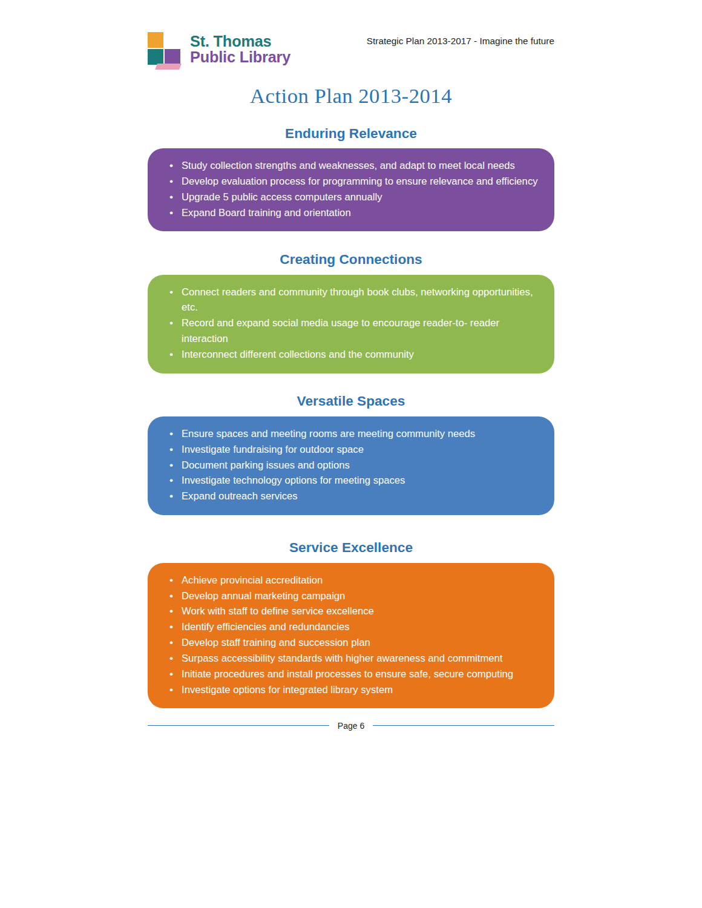St. Thomas
Public Library
Strategic Plan 2013-2017 - Imagine the future
Action Plan 2013-2014
Enduring Relevance
Study collection strengths and weaknesses, and adapt to meet local needs
Develop evaluation process for programming to ensure relevance and efficiency
Upgrade 5 public access computers annually
Expand Board training and orientation
Creating Connections
Connect readers and community through book clubs, networking opportunities, etc.
Record and expand social media usage to encourage reader-to- reader interaction
Interconnect different collections and the community
Versatile Spaces
Ensure spaces and meeting rooms are meeting community needs
Investigate fundraising for outdoor space
Document parking issues and options
Investigate technology options for meeting spaces
Expand outreach services
Service Excellence
Achieve provincial accreditation
Develop annual marketing campaign
Work with staff to define service excellence
Identify efficiencies and redundancies
Develop staff training and succession plan
Surpass accessibility standards with higher awareness and commitment
Initiate procedures and install processes to ensure safe, secure computing
Investigate options for integrated library system
Page 6